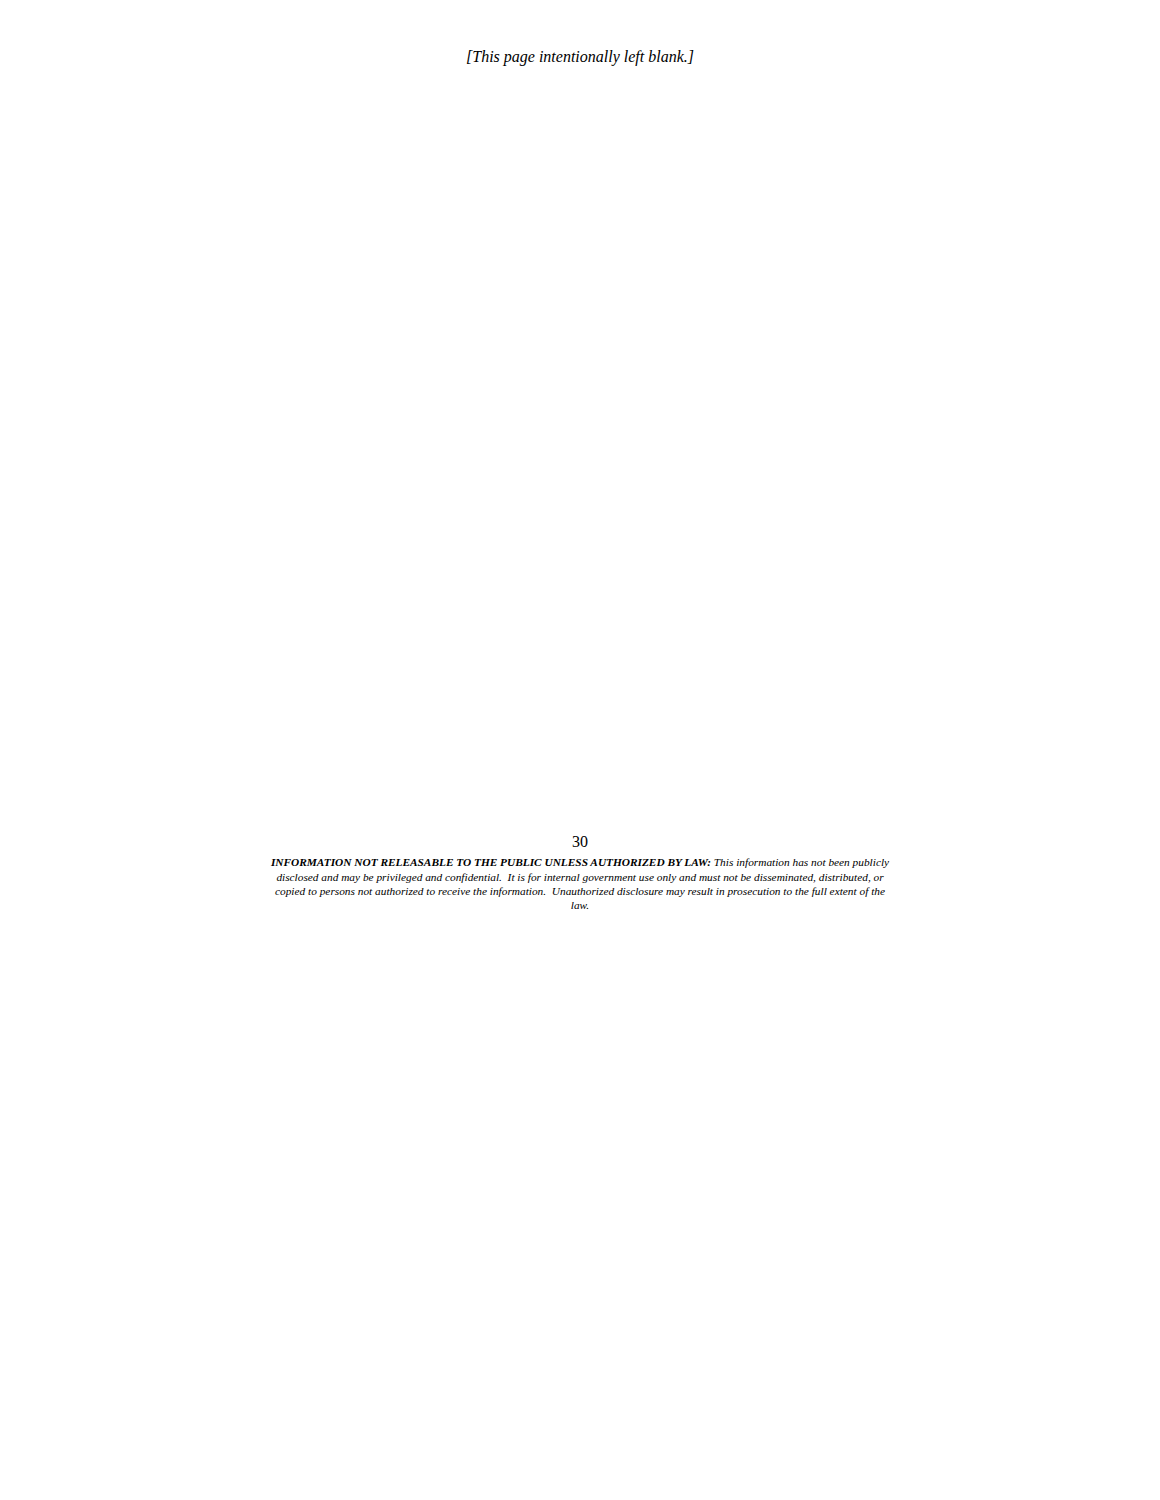[This page intentionally left blank.]
30
INFORMATION NOT RELEASABLE TO THE PUBLIC UNLESS AUTHORIZED BY LAW: This information has not been publicly disclosed and may be privileged and confidential. It is for internal government use only and must not be disseminated, distributed, or copied to persons not authorized to receive the information. Unauthorized disclosure may result in prosecution to the full extent of the law.